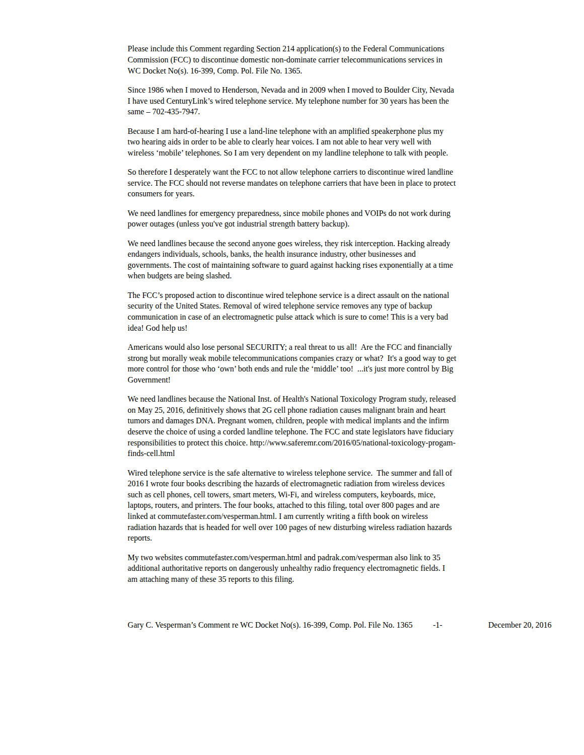Please include this Comment regarding Section 214 application(s) to the Federal Communications Commission (FCC) to discontinue domestic non-dominate carrier telecommunications services in WC Docket No(s). 16-399, Comp. Pol. File No. 1365.
Since 1986 when I moved to Henderson, Nevada and in 2009 when I moved to Boulder City, Nevada I have used CenturyLink’s wired telephone service. My telephone number for 30 years has been the same – 702-435-7947.
Because I am hard-of-hearing I use a land-line telephone with an amplified speakerphone plus my two hearing aids in order to be able to clearly hear voices. I am not able to hear very well with wireless ‘mobile’ telephones. So I am very dependent on my landline telephone to talk with people.
So therefore I desperately want the FCC to not allow telephone carriers to discontinue wired landline service. The FCC should not reverse mandates on telephone carriers that have been in place to protect consumers for years.
We need landlines for emergency preparedness, since mobile phones and VOIPs do not work during power outages (unless you've got industrial strength battery backup).
We need landlines because the second anyone goes wireless, they risk interception. Hacking already endangers individuals, schools, banks, the health insurance industry, other businesses and governments. The cost of maintaining software to guard against hacking rises exponentially at a time when budgets are being slashed.
The FCC’s proposed action to discontinue wired telephone service is a direct assault on the national security of the United States. Removal of wired telephone service removes any type of backup communication in case of an electromagnetic pulse attack which is sure to come! This is a very bad idea! God help us!
Americans would also lose personal SECURITY; a real threat to us all! Are the FCC and financially strong but morally weak mobile telecommunications companies crazy or what? It's a good way to get more control for those who ‘own’ both ends and rule the ‘middle’ too! ...it's just more control by Big Government!
We need landlines because the National Inst. of Health's National Toxicology Program study, released on May 25, 2016, definitively shows that 2G cell phone radiation causes malignant brain and heart tumors and damages DNA. Pregnant women, children, people with medical implants and the infirm deserve the choice of using a corded landline telephone. The FCC and state legislators have fiduciary responsibilities to protect this choice. http://www.saferemr.com/2016/05/national-toxicology-progam-finds-cell.html
Wired telephone service is the safe alternative to wireless telephone service. The summer and fall of 2016 I wrote four books describing the hazards of electromagnetic radiation from wireless devices such as cell phones, cell towers, smart meters, Wi-Fi, and wireless computers, keyboards, mice, laptops, routers, and printers. The four books, attached to this filing, total over 800 pages and are linked at commutefaster.com/vesperman.html. I am currently writing a fifth book on wireless radiation hazards that is headed for well over 100 pages of new disturbing wireless radiation hazards reports.
My two websites commutefaster.com/vesperman.html and padrak.com/vesperman also link to 35 additional authoritative reports on dangerously unhealthy radio frequency electromagnetic fields. I am attaching many of these 35 reports to this filing.
Gary C. Vesperman’s Comment re WC Docket No(s). 16-399, Comp. Pol. File No. 1365 -1- December 20, 2016